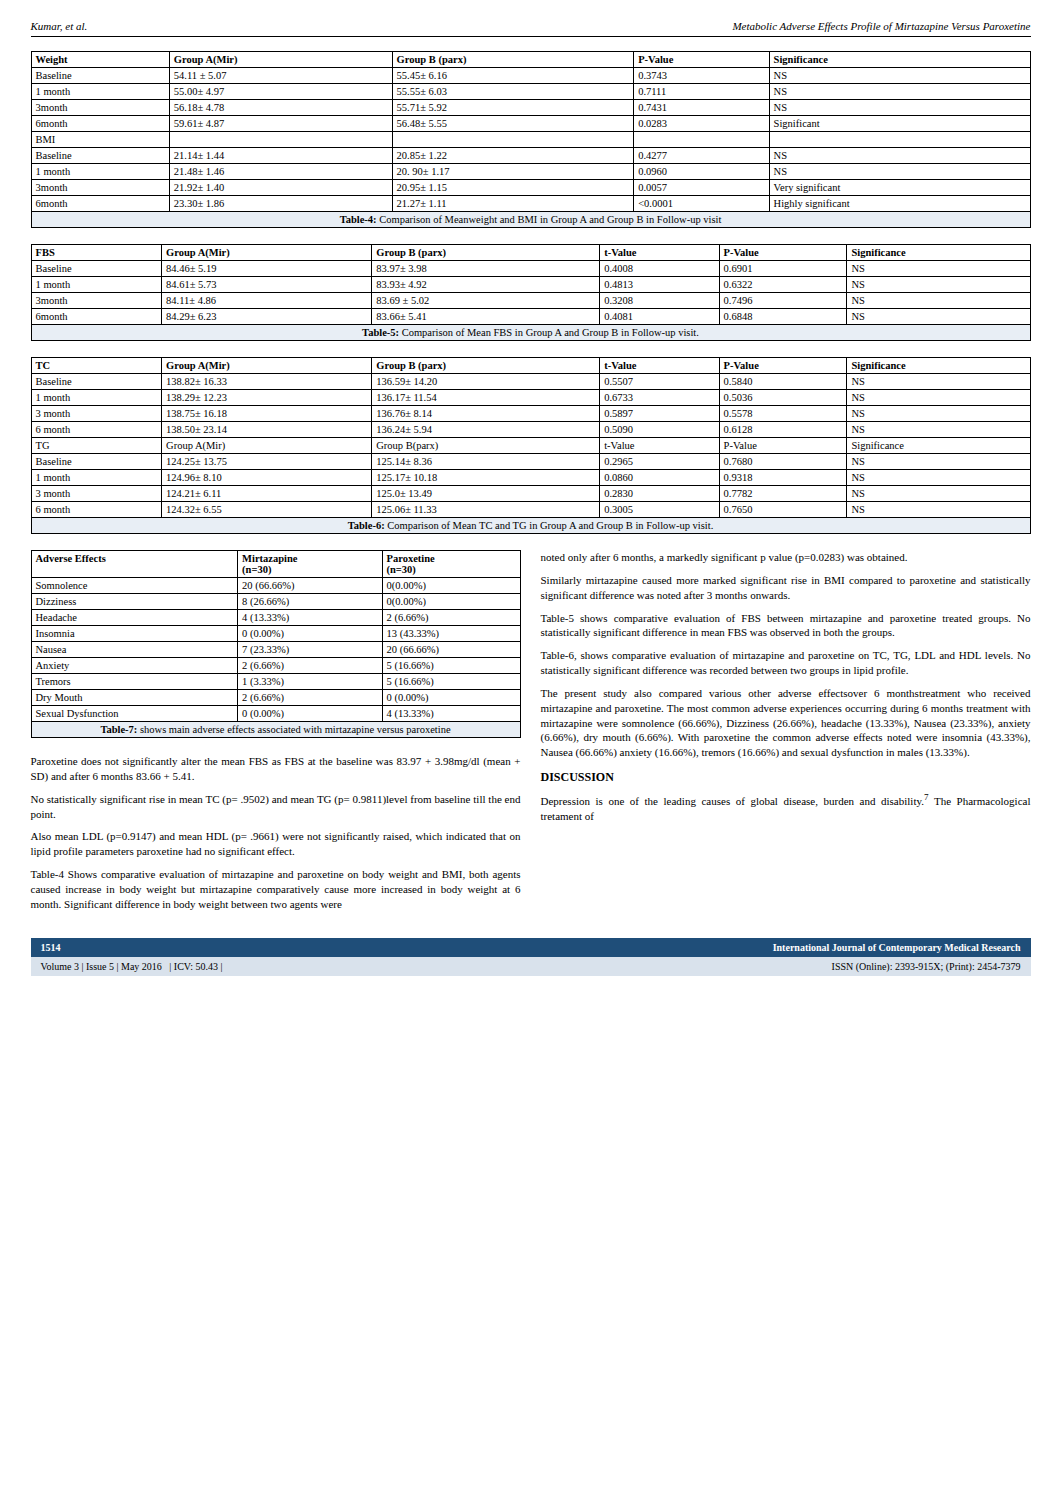Kumar, et al.
Metabolic Adverse Effects Profile of Mirtazapine Versus Paroxetine
| Weight | Group A(Mir) | Group B (parx) | P-Value | Significance |
| --- | --- | --- | --- | --- |
| Baseline | 54.11 ± 5.07 | 55.45± 6.16 | 0.3743 | NS |
| 1 month | 55.00± 4.97 | 55.55± 6.03 | 0.7111 | NS |
| 3month | 56.18± 4.78 | 55.71± 5.92 | 0.7431 | NS |
| 6month | 59.61± 4.87 | 56.48± 5.55 | 0.0283 | Significant |
| BMI | | | | |
| Baseline | 21.14± 1.44 | 20.85± 1.22 | 0.4277 | NS |
| 1 month | 21.48± 1.46 | 20. 90± 1.17 | 0.0960 | NS |
| 3month | 21.92± 1.40 | 20.95± 1.15 | 0.0057 | Very significant |
| 6month | 23.30± 1.86 | 21.27± 1.11 | <0.0001 | Highly significant |
| Table-4: Comparison of Meanweight and BMI in Group A and Group B in Follow-up visit |
| FBS | Group A(Mir) | Group B (parx) | t-Value | P-Value | Significance |
| --- | --- | --- | --- | --- | --- |
| Baseline | 84.46± 5.19 | 83.97± 3.98 | 0.4008 | 0.6901 | NS |
| 1 month | 84.61± 5.73 | 83.93± 4.92 | 0.4813 | 0.6322 | NS |
| 3month | 84.11± 4.86 | 83.69 ± 5.02 | 0.3208 | 0.7496 | NS |
| 6month | 84.29± 6.23 | 83.66± 5.41 | 0.4081 | 0.6848 | NS |
| Table-5: Comparison of Mean FBS in Group A and Group B in Follow-up visit. |
| TC | Group A(Mir) | Group B (parx) | t-Value | P-Value | Significance |
| --- | --- | --- | --- | --- | --- |
| Baseline | 138.82± 16.33 | 136.59± 14.20 | 0.5507 | 0.5840 | NS |
| 1 month | 138.29± 12.23 | 136.17± 11.54 | 0.6733 | 0.5036 | NS |
| 3 month | 138.75± 16.18 | 136.76± 8.14 | 0.5897 | 0.5578 | NS |
| 6 month | 138.50± 23.14 | 136.24± 5.94 | 0.5090 | 0.6128 | NS |
| TG | Group A(Mir) | Group B(parx) | t-Value | P-Value | Significance |
| Baseline | 124.25± 13.75 | 125.14± 8.36 | 0.2965 | 0.7680 | NS |
| 1 month | 124.96± 8.10 | 125.17± 10.18 | 0.0860 | 0.9318 | NS |
| 3 month | 124.21± 6.11 | 125.0± 13.49 | 0.2830 | 0.7782 | NS |
| 6 month | 124.32± 6.55 | 125.06± 11.33 | 0.3005 | 0.7650 | NS |
| Table-6: Comparison of Mean TC and TG in Group A and Group B in Follow-up visit. |
| Adverse Effects | Mirtazapine (n=30) | Paroxetine (n=30) |
| --- | --- | --- |
| Somnolence | 20 (66.66%) | 0(0.00%) |
| Dizziness | 8 (26.66%) | 0(0.00%) |
| Headache | 4 (13.33%) | 2 (6.66%) |
| Insomnia | 0 (0.00%) | 13 (43.33%) |
| Nausea | 7 (23.33%) | 20 (66.66%) |
| Anxiety | 2 (6.66%) | 5 (16.66%) |
| Tremors | 1 (3.33%) | 5 (16.66%) |
| Dry Mouth | 2 (6.66%) | 0 (0.00%) |
| Sexual Dysfunction | 0 (0.00%) | 4 (13.33%) |
| Table-7: shows main adverse effects associated with mirtazapine versus paroxetine |
Paroxetine does not significantly alter the mean FBS as FBS at the baseline was 83.97 + 3.98mg/dl (mean + SD) and after 6 months 83.66 + 5.41.
No statistically significant rise in mean TC (p= .9502) and mean TG (p= 0.9811)level from baseline till the end point.
Also mean LDL (p=0.9147) and mean HDL (p= .9661) were not significantly raised, which indicated that on lipid profile parameters paroxetine had no significant effect.
Table-4 Shows comparative evaluation of mirtazapine and paroxetine on body weight and BMI, both agents caused increase in body weight but mirtazapine comparatively cause more increased in body weight at 6 month. Significant difference in body weight between two agents were
noted only after 6 months, a markedly significant p value (p=0.0283) was obtained.
Similarly mirtazapine caused more marked significant rise in BMI compared to paroxetine and statistically significant difference was noted after 3 months onwards.
Table-5 shows comparative evaluation of FBS between mirtazapine and paroxetine treated groups. No statistically significant difference in mean FBS was observed in both the groups.
Table-6, shows comparative evaluation of mirtazapine and paroxetine on TC, TG, LDL and HDL levels. No statistically significant difference was recorded between two groups in lipid profile.
The present study also compared various other adverse effectsover 6 monthstreatment who received mirtazapine and paroxetine. The most common adverse experiences occurring during 6 months treatment with mirtazapine were somnolence (66.66%), Dizziness (26.66%), headache (13.33%), Nausea (23.33%), anxiety (6.66%), dry mouth (6.66%). With paroxetine the common adverse effects noted were insomnia (43.33%), Nausea (66.66%) anxiety (16.66%), tremors (16.66%) and sexual dysfunction in males (13.33%).
DISCUSSION
Depression is one of the leading causes of global disease, burden and disability.7 The Pharmacological tretament of
1514
International Journal of Contemporary Medical Research
Volume 3 | Issue 5 | May 2016 | ICV: 50.43 |
ISSN (Online): 2393-915X; (Print): 2454-7379